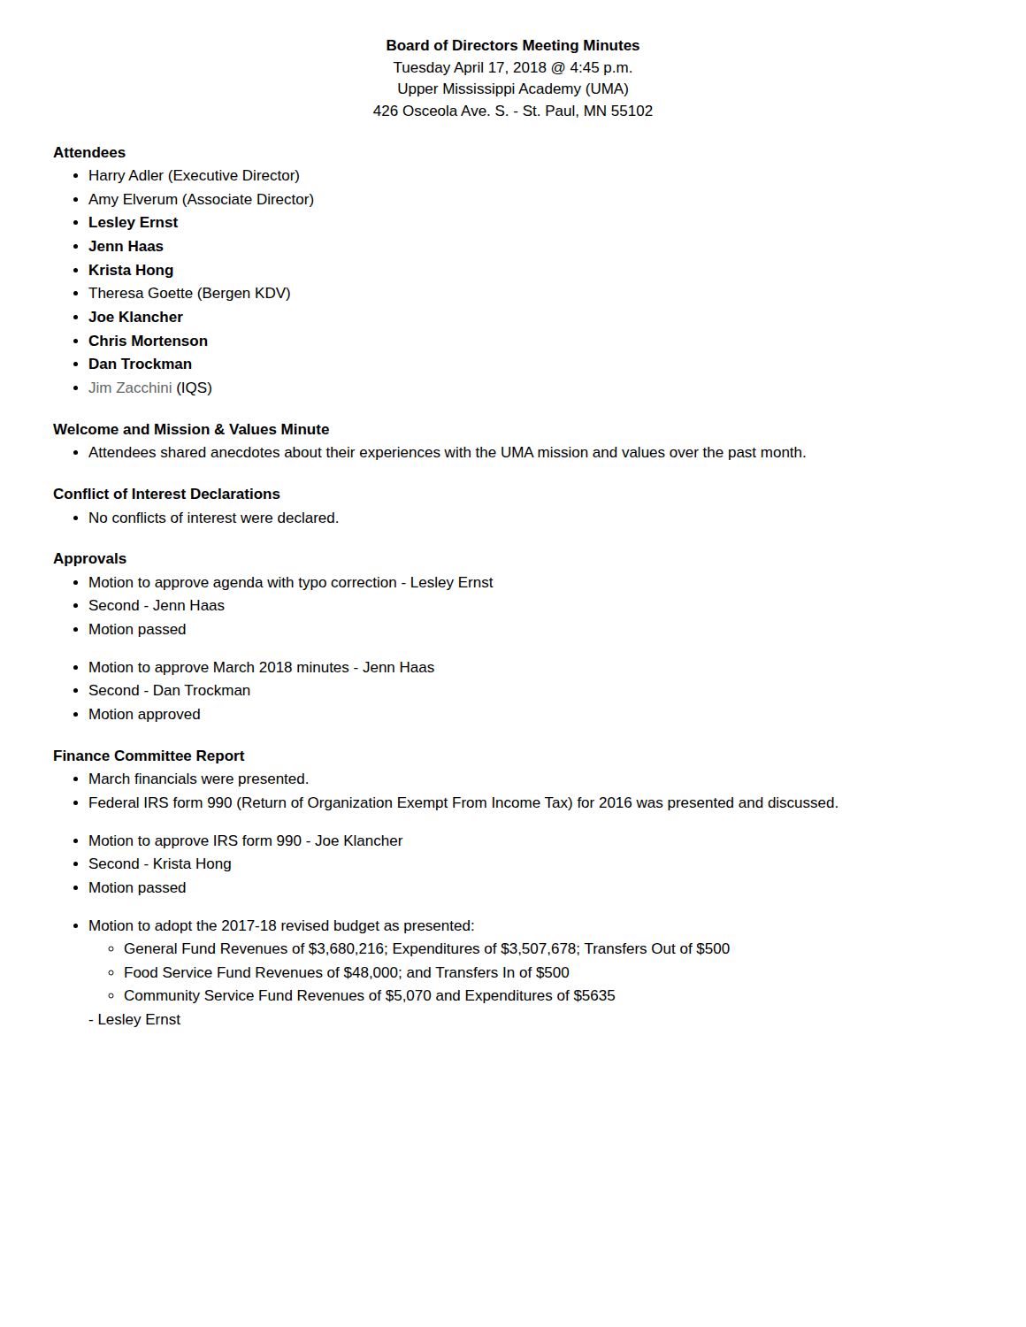Board of Directors Meeting Minutes
Tuesday April 17, 2018 @ 4:45 p.m.
Upper Mississippi Academy (UMA)
426 Osceola Ave. S. - St. Paul, MN 55102
Attendees
Harry Adler (Executive Director)
Amy Elverum (Associate Director)
Lesley Ernst
Jenn Haas
Krista Hong
Theresa Goette (Bergen KDV)
Joe Klancher
Chris Mortenson
Dan Trockman
Jim Zacchini (IQS)
Welcome and Mission & Values Minute
Attendees shared anecdotes about their experiences with the UMA mission and values over the past month.
Conflict of Interest Declarations
No conflicts of interest were declared.
Approvals
Motion to approve agenda with typo correction - Lesley Ernst
Second - Jenn Haas
Motion passed
Motion to approve March 2018 minutes - Jenn Haas
Second - Dan Trockman
Motion approved
Finance Committee Report
March financials were presented.
Federal IRS form 990 (Return of Organization Exempt From Income Tax) for 2016 was presented and discussed.
Motion to approve IRS form 990 - Joe Klancher
Second - Krista Hong
Motion passed
Motion to adopt the 2017-18 revised budget as presented:
General Fund Revenues of $3,680,216; Expenditures of $3,507,678; Transfers Out of $500
Food Service Fund Revenues of $48,000; and Transfers In of $500
Community Service Fund Revenues of $5,070 and Expenditures of $5635
- Lesley Ernst